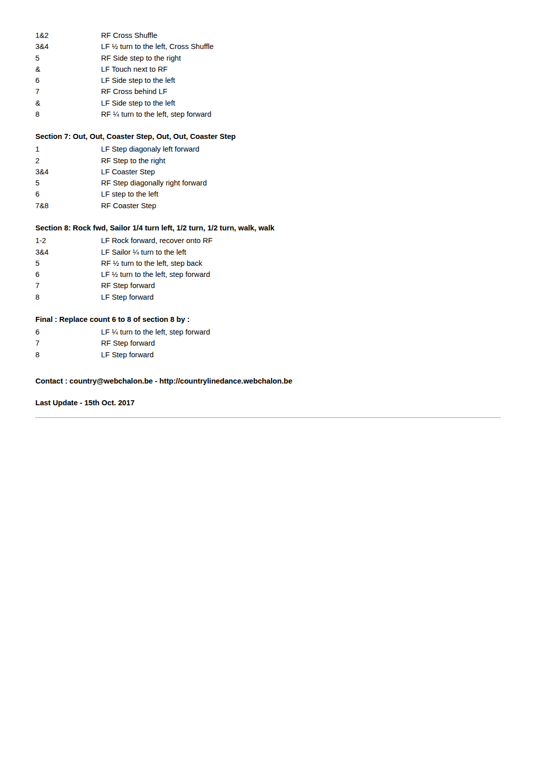| 1&2 | RF Cross Shuffle |
| 3&4 | LF ½ turn to the left, Cross Shuffle |
| 5 | RF Side step to the right |
| & | LF Touch next to RF |
| 6 | LF Side step to the left |
| 7 | RF Cross behind LF |
| & | LF Side step to the left |
| 8 | RF ¼ turn to the left, step forward |
Section 7: Out, Out, Coaster Step, Out, Out, Coaster Step
| 1 | LF Step diagonaly left forward |
| 2 | RF Step to the right |
| 3&4 | LF Coaster Step |
| 5 | RF Step diagonally right forward |
| 6 | LF step to the left |
| 7&8 | RF Coaster Step |
Section 8: Rock fwd, Sailor 1/4 turn left, 1/2 turn, 1/2 turn, walk, walk
| 1-2 | LF Rock forward, recover onto RF |
| 3&4 | LF Sailor ¼ turn to the left |
| 5 | RF ½ turn to the left, step back |
| 6 | LF ½ turn to the left, step forward |
| 7 | RF Step forward |
| 8 | LF Step forward |
Final : Replace count 6 to 8 of section 8 by :
| 6 | LF ¼ turn to the left, step forward |
| 7 | RF Step forward |
| 8 | LF Step forward |
Contact : country@webchalon.be - http://countrylinedance.webchalon.be
Last Update - 15th Oct. 2017